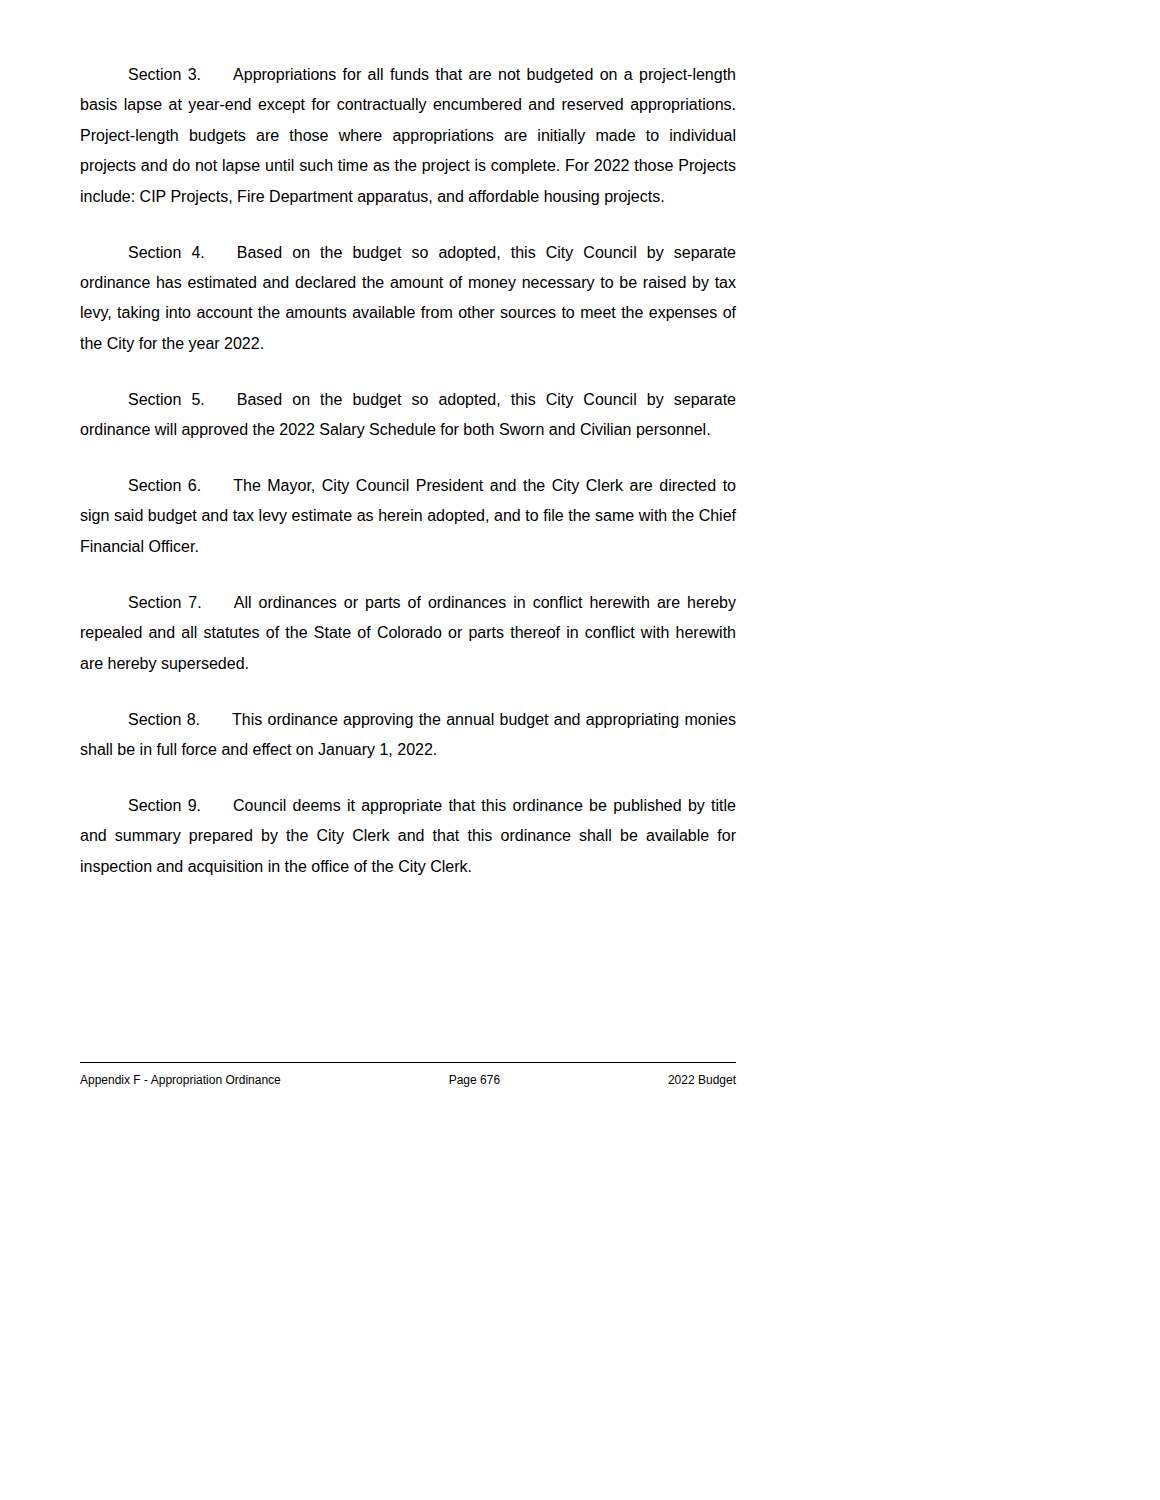Section 3.  Appropriations for all funds that are not budgeted on a project-length basis lapse at year-end except for contractually encumbered and reserved appropriations. Project-length budgets are those where appropriations are initially made to individual projects and do not lapse until such time as the project is complete. For 2022 those Projects include: CIP Projects, Fire Department apparatus, and affordable housing projects.
Section 4.  Based on the budget so adopted, this City Council by separate ordinance has estimated and declared the amount of money necessary to be raised by tax levy, taking into account the amounts available from other sources to meet the expenses of the City for the year 2022.
Section 5.  Based on the budget so adopted, this City Council by separate ordinance will approved the 2022 Salary Schedule for both Sworn and Civilian personnel.
Section 6.  The Mayor, City Council President and the City Clerk are directed to sign said budget and tax levy estimate as herein adopted, and to file the same with the Chief Financial Officer.
Section 7.  All ordinances or parts of ordinances in conflict herewith are hereby repealed and all statutes of the State of Colorado or parts thereof in conflict with herewith are hereby superseded.
Section 8.  This ordinance approving the annual budget and appropriating monies shall be in full force and effect on January 1, 2022.
Section 9.  Council deems it appropriate that this ordinance be published by title and summary prepared by the City Clerk and that this ordinance shall be available for inspection and acquisition in the office of the City Clerk.
Appendix F - Appropriation Ordinance Page 676 2022 Budget